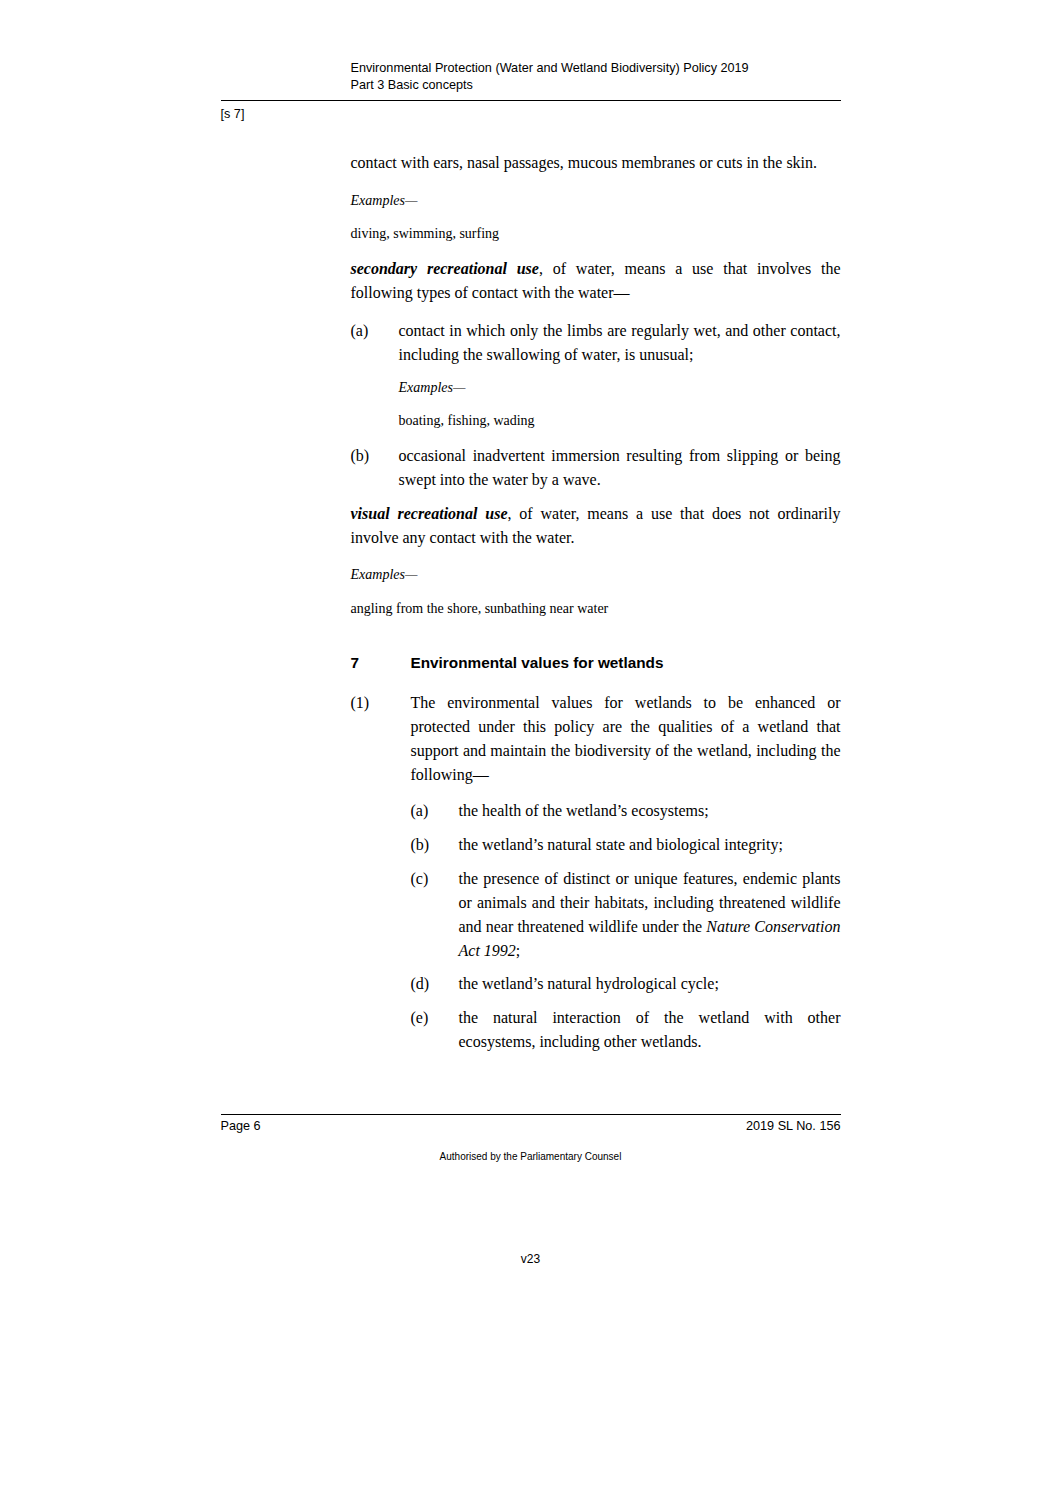Environmental Protection (Water and Wetland Biodiversity) Policy 2019
Part 3 Basic concepts
[s 7]
contact with ears, nasal passages, mucous membranes or cuts in the skin.
Examples—
diving, swimming, surfing
secondary recreational use, of water, means a use that involves the following types of contact with the water—
(a)
contact in which only the limbs are regularly wet, and other contact, including the swallowing of water, is unusual;
Examples—
boating, fishing, wading
(b)
occasional inadvertent immersion resulting from slipping or being swept into the water by a wave.
visual recreational use, of water, means a use that does not ordinarily involve any contact with the water.
Examples—
angling from the shore, sunbathing near water
7
Environmental values for wetlands
(1)
The environmental values for wetlands to be enhanced or protected under this policy are the qualities of a wetland that support and maintain the biodiversity of the wetland, including the following—
(a)
the health of the wetland’s ecosystems;
(b)
the wetland’s natural state and biological integrity;
(c)
the presence of distinct or unique features, endemic plants or animals and their habitats, including threatened wildlife and near threatened wildlife under the Nature Conservation Act 1992;
(d)
the wetland’s natural hydrological cycle;
(e)
the natural interaction of the wetland with other ecosystems, including other wetlands.
Page 6
2019 SL No. 156
Authorised by the Parliamentary Counsel
v23